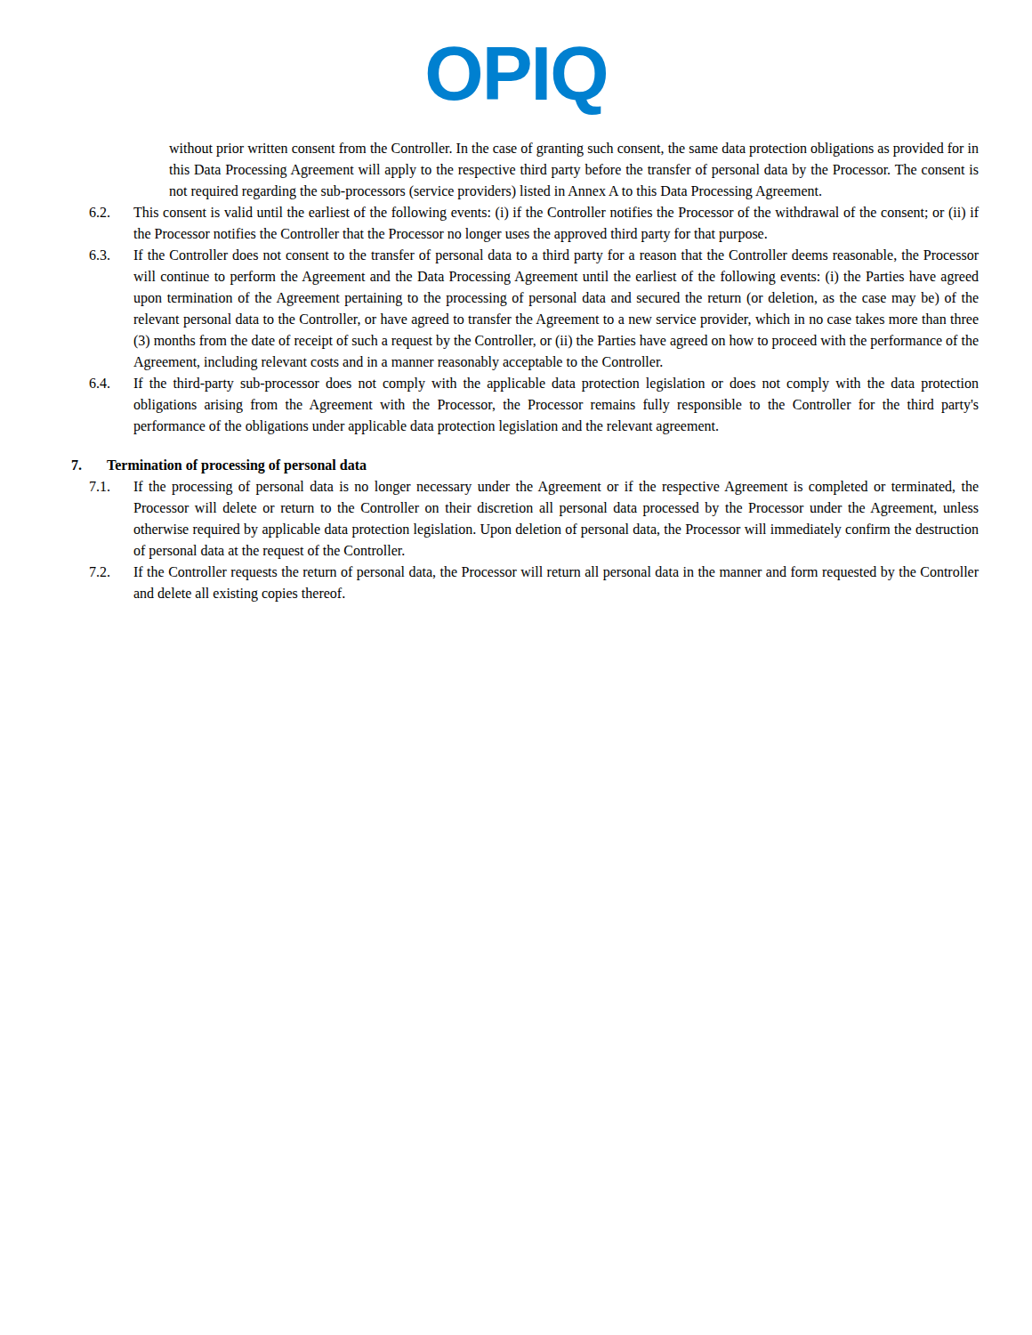OPIQ
without prior written consent from the Controller. In the case of granting such consent, the same data protection obligations as provided for in this Data Processing Agreement will apply to the respective third party before the transfer of personal data by the Processor. The consent is not required regarding the sub-processors (service providers) listed in Annex A to this Data Processing Agreement.
6.2.
This consent is valid until the earliest of the following events: (i) if the Controller notifies the Processor of the withdrawal of the consent; or (ii) if the Processor notifies the Controller that the Processor no longer uses the approved third party for that purpose.
6.3.
If the Controller does not consent to the transfer of personal data to a third party for a reason that the Controller deems reasonable, the Processor will continue to perform the Agreement and the Data Processing Agreement until the earliest of the following events: (i) the Parties have agreed upon termination of the Agreement pertaining to the processing of personal data and secured the return (or deletion, as the case may be) of the relevant personal data to the Controller, or have agreed to transfer the Agreement to a new service provider, which in no case takes more than three (3) months from the date of receipt of such a request by the Controller, or (ii) the Parties have agreed on how to proceed with the performance of the Agreement, including relevant costs and in a manner reasonably acceptable to the Controller.
6.4.
If the third-party sub-processor does not comply with the applicable data protection legislation or does not comply with the data protection obligations arising from the Agreement with the Processor, the Processor remains fully responsible to the Controller for the third party's performance of the obligations under applicable data protection legislation and the relevant agreement.
7.
Termination of processing of personal data
7.1.
If the processing of personal data is no longer necessary under the Agreement or if the respective Agreement is completed or terminated, the Processor will delete or return to the Controller on their discretion all personal data processed by the Processor under the Agreement, unless otherwise required by applicable data protection legislation. Upon deletion of personal data, the Processor will immediately confirm the destruction of personal data at the request of the Controller.
7.2.
If the Controller requests the return of personal data, the Processor will return all personal data in the manner and form requested by the Controller and delete all existing copies thereof.